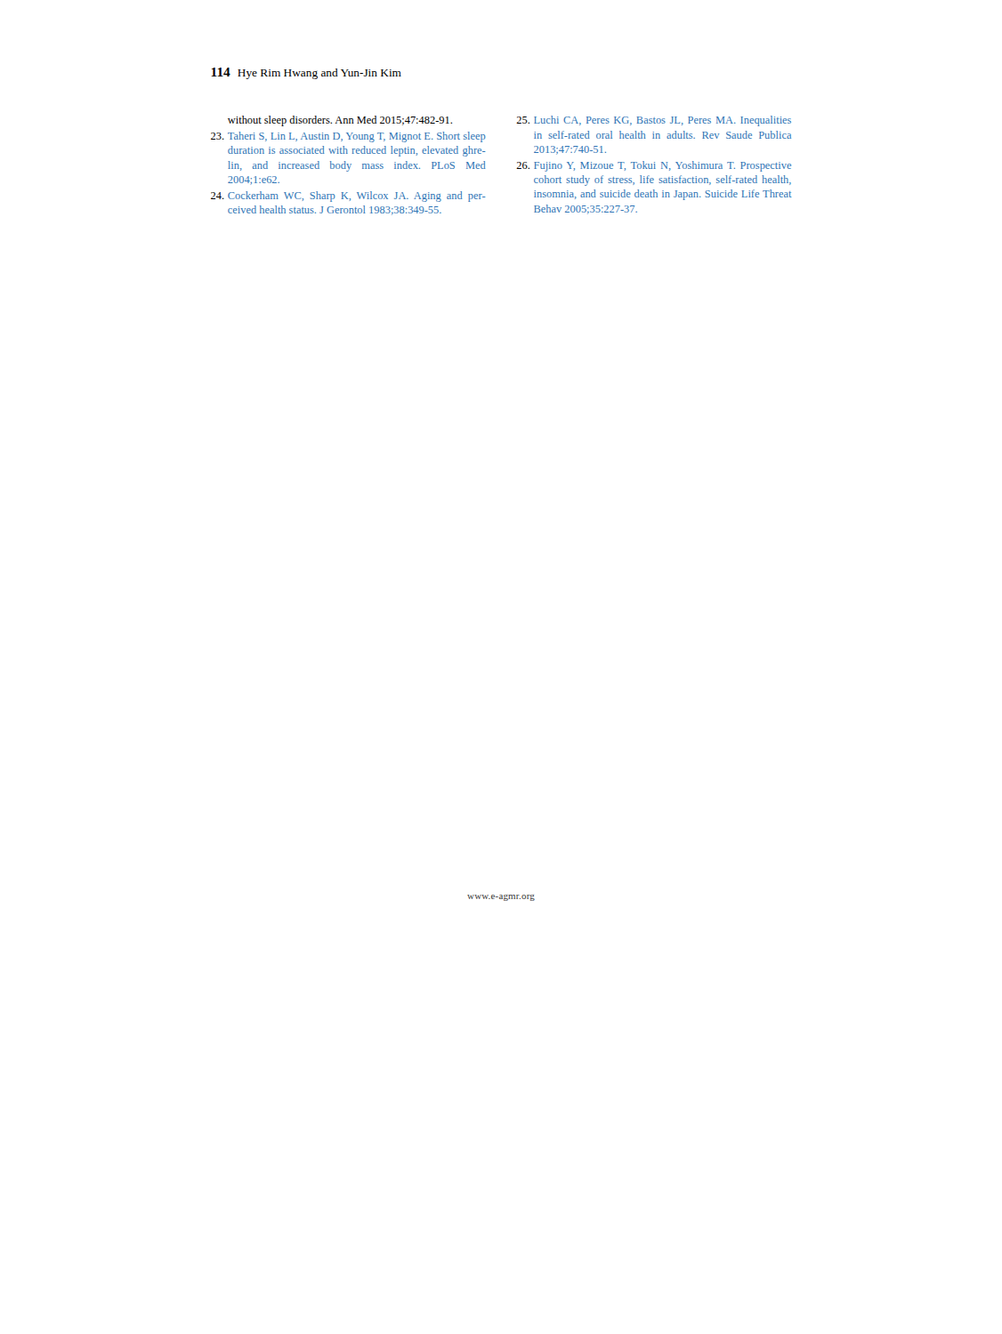114 Hye Rim Hwang and Yun-Jin Kim
without sleep disorders. Ann Med 2015;47:482-91.
23. Taheri S, Lin L, Austin D, Young T, Mignot E. Short sleep duration is associated with reduced leptin, elevated ghrelin, and increased body mass index. PLoS Med 2004;1:e62.
24. Cockerham WC, Sharp K, Wilcox JA. Aging and perceived health status. J Gerontol 1983;38:349-55.
25. Luchi CA, Peres KG, Bastos JL, Peres MA. Inequalities in self-rated oral health in adults. Rev Saude Publica 2013;47:740-51.
26. Fujino Y, Mizoue T, Tokui N, Yoshimura T. Prospective cohort study of stress, life satisfaction, self-rated health, insomnia, and suicide death in Japan. Suicide Life Threat Behav 2005;35:227-37.
www.e-agmr.org